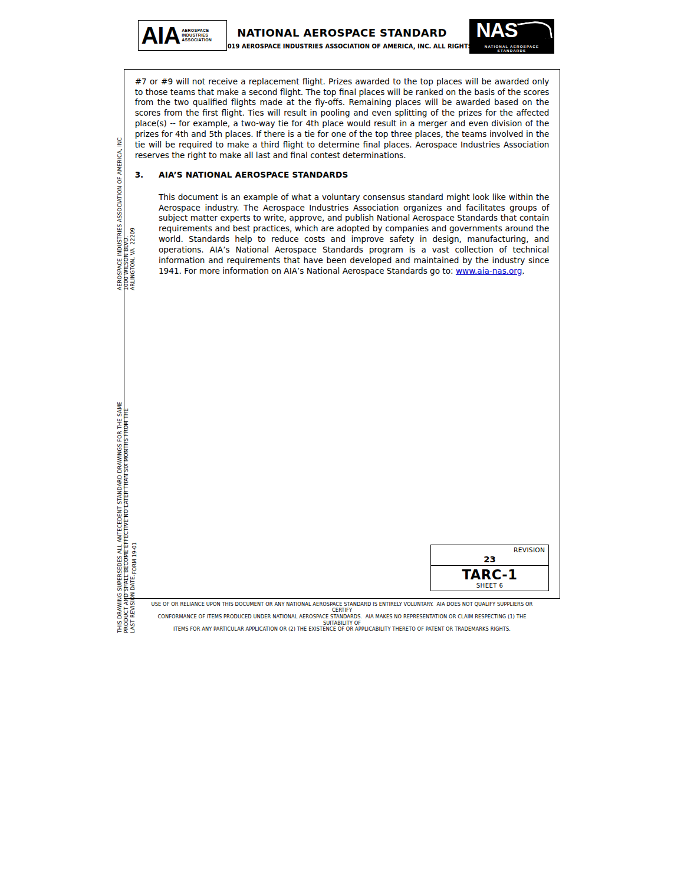AIA
AEROSPACE INDUSTRIES ASSOCIATION
NATIONAL AEROSPACE STANDARD
© COPYRIGHT 2019 AEROSPACE INDUSTRIES ASSOCIATION OF AMERICA, INC. ALL RIGHTS RESERVED
NAS
NATIONAL AEROSPACE STANDARDS
AEROSPACE INDUSTRIES ASSOCIATION OF AMERICA, INC 1000 WILSON BLVD. ARLINGTON, VA 22209
THIS DRAWING SUPERSEDES ALL ANTECEDENT STANDARD DRAWINGS FOR THE SAME PRODUCT AND SHALL BECOME EFFECTIVE NO LATER THAN SIX MONTHS FROM THE LAST REVISION DATE.
FORM 19-01
#7 or #9 will not receive a replacement flight. Prizes awarded to the top places will be awarded only to those teams that make a second flight. The top final places will be ranked on the basis of the scores from the two qualified flights made at the fly-offs. Remaining places will be awarded based on the scores from the first flight. Ties will result in pooling and even splitting of the prizes for the affected place(s) -- for example, a two-way tie for 4th place would result in a merger and even division of the prizes for 4th and 5th places. If there is a tie for one of the top three places, the teams involved in the tie will be required to make a third flight to determine final places. Aerospace Industries Association reserves the right to make all last and final contest determinations.
3.
AIA’S NATIONAL AEROSPACE STANDARDS
This document is an example of what a voluntary consensus standard might look like within the Aerospace industry. The Aerospace Industries Association organizes and facilitates groups of subject matter experts to write, approve, and publish National Aerospace Standards that contain requirements and best practices, which are adopted by companies and governments around the world. Standards help to reduce costs and improve safety in design, manufacturing, and operations. AIA’s National Aerospace Standards program is a vast collection of technical information and requirements that have been developed and maintained by the industry since 1941. For more information on AIA’s National Aerospace Standards go to: www.aia-nas.org.
REVISION
23
TARC-1
SHEET 6
USE OF OR RELIANCE UPON THIS DOCUMENT OR ANY NATIONAL AEROSPACE STANDARD IS ENTIRELY VOLUNTARY. AIA DOES NOT QUALIFY SUPPLIERS OR CERTIFY
CONFORMANCE OF ITEMS PRODUCED UNDER NATIONAL AEROSPACE STANDARDS. AIA MAKES NO REPRESENTATION OR CLAIM RESPECTING (1) THE SUITABILITY OF
ITEMS FOR ANY PARTICULAR APPLICATION OR (2) THE EXISTENCE OF OR APPLICABILITY THERETO OF PATENT OR TRADEMARKS RIGHTS.